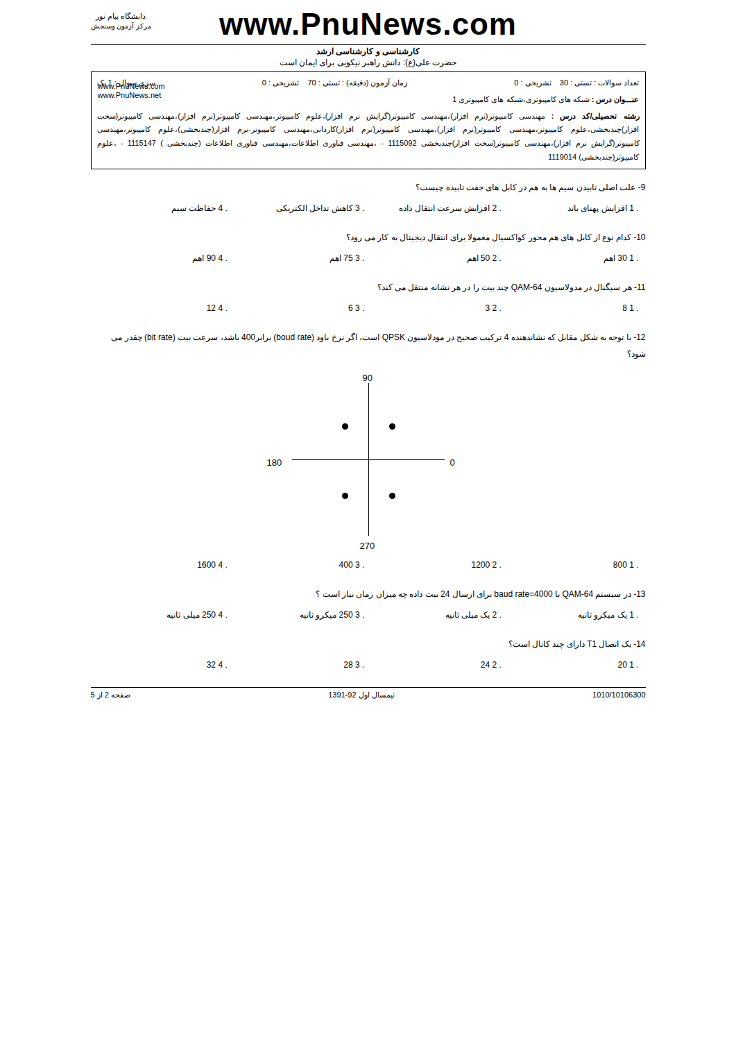دانشگاه پیام نور
مرکز آزمون وسنجش
www.PnuNews.com
کارشناسی و کارشناسی ارشد
حضرت علی(ع): دانش راهبر نیکویی برای ایمان است
تعداد سوالات : تستی : 30 تشریحی : 0
زمان آزمون (دقیقه) : تستی : 70 تشریحی : 0
سری سوال : 1 یک
عنـــوان درس : شبکه های کامپیوتری،شبکه های کامپیوتری 1
رشته تحصیلی/کد درس : مهندسی کامپیوتر(نرم افزار)،مهندسی کامپیوتر(گرایش نرم افزار)،علوم کامپیوتر،مهندسی کامپیوتر(نرم افزار)،مهندسی کامپیوتر(سخت افزار)چندبخشی،علوم کامپیوتر،مهندسی کامپیوتر(نرم افزار)،مهندسی کامپیوتر(نرم افزار)کاردانی،مهندسی کامپیوتر-نرم افزار(چندبخشی)،علوم کامپیوتر،مهندسی کامپیوتر(گرایش نرم افزار)،مهندسی کامپیوتر(سخت افزار)چندبخشی 1115092 - ،مهندسی فناوری اطلاعات،مهندسی فناوری اطلاعات (چندبخشی ) 1115147 - ،علوم کامپیوتر(چندبخشی) 1119014
www.PnuNews.com
www.PnuNews.net
9- علت اصلی تابیدن سیم ها به هم در کابل های جفت تابیده چیست؟
1 . افزایش پهنای باند
2 . افزایش سرعت انتقال داده
3 . کاهش تداخل الکتریکی
4 . حفاظت سیم
10- کدام نوع از کابل های هم محور کواکسیال معمولا برای انتقال دیجیتال به کار می رود؟
1 . 30 اهم
2 . 50 اهم
3 . 75 اهم
4 . 90 اهم
11- هر سیگنال در مدولاسیون QAM-64 چند بیت را در هر نشانه منتقل می کند؟
1 . 8
2 . 3
3 . 6
4 . 12
12- با توجه به شکل مقابل که نشاندهنده 4 ترکیب صحیح در مودلاسیون QPSK است، اگر نرخ باود (boud rate) برابر400 باشد، سرعت بیت (bit rate) چقدر می شود؟
90
270
0
180
1 . 800
2 . 1200
3 . 400
4 . 1600
13- در سیستم QAM-64 با baud rate=4000 برای ارسال 24 بیت داده چه میزان زمان نیاز است ؟
1 . یک میکرو ثانیه
2 . یک میلی ثانیه
3 . 250 میکرو ثانیه
4 . 250 میلی ثانیه
14- یک اتصال T1 دارای چند کانال است؟
1 . 20
2 . 24
3 . 28
4 . 32
1010/10106300
نیمسال اول 1391-92
صفحه 2 از 5